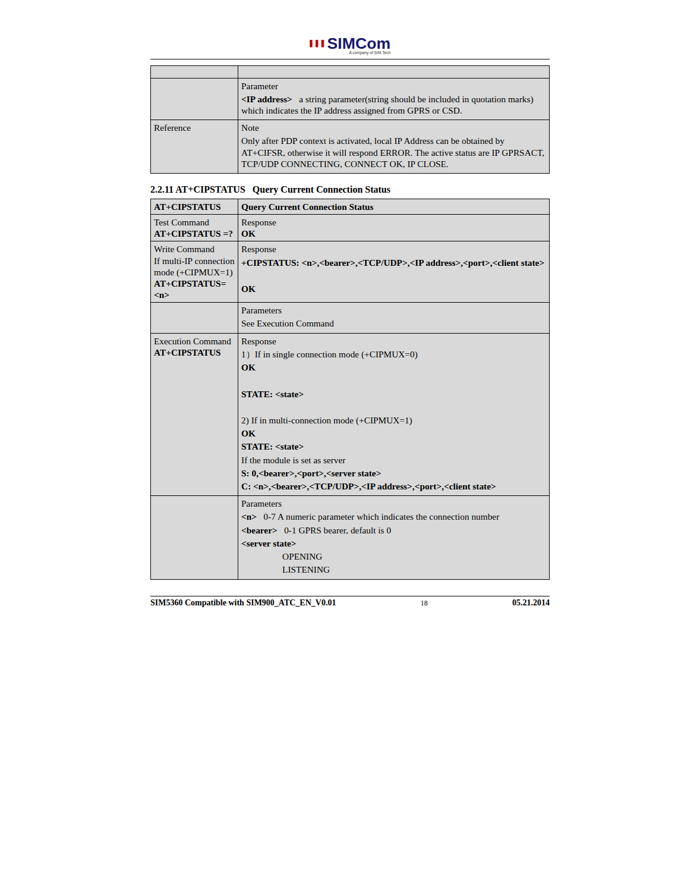■ ■ ■ ■ ■ ■ ■ ■ ■ SIM Com
A company of SIM Tech
| | Parameter <IP address> a string parameter(string should be included in quotation marks) which indicates the IP address assigned from GPRS or CSD. |
| Reference | Note Only after PDP context is activated, local IP Address can be obtained by AT+CIFSR, otherwise it will respond ERROR. The active status are IP GPRSACT, TCP/UDP CONNECTING, CONNECT OK, IP CLOSE. |
2.2.11 AT+CIPSTATUS Query Current Connection Status
| AT+CIPSTATUS | Query Current Connection Status |
| Test Command AT+CIPSTATUS =? | Response OK |
| Write Command If multi-IP connection mode (+CIPMUX=1) AT+CIPSTATUS=<n> | Response +CIPSTATUS: <n>,<bearer>,<TCP/UDP>,<IP address>,<port>,<client state> OK |
| | Parameters See Execution Command |
| Execution Command AT+CIPSTATUS | Response 1）If in single connection mode (+CIPMUX=0) OK STATE: <state> 2) If in multi-connection mode (+CIPMUX=1) OK STATE: <state> If the module is set as server S: 0,<bearer>,<port>,<server state> C: <n>,<bearer>,<TCP/UDP>,<IP address>,<port>,<client state> |
| | Parameters <n> 0-7 A numeric parameter which indicates the connection number <bearer> 0-1 GPRS bearer, default is 0 <server state> OPENING LISTENING |
SIM5360 Compatible with SIM900_ATC_EN_V0.01 18 05.21.2014